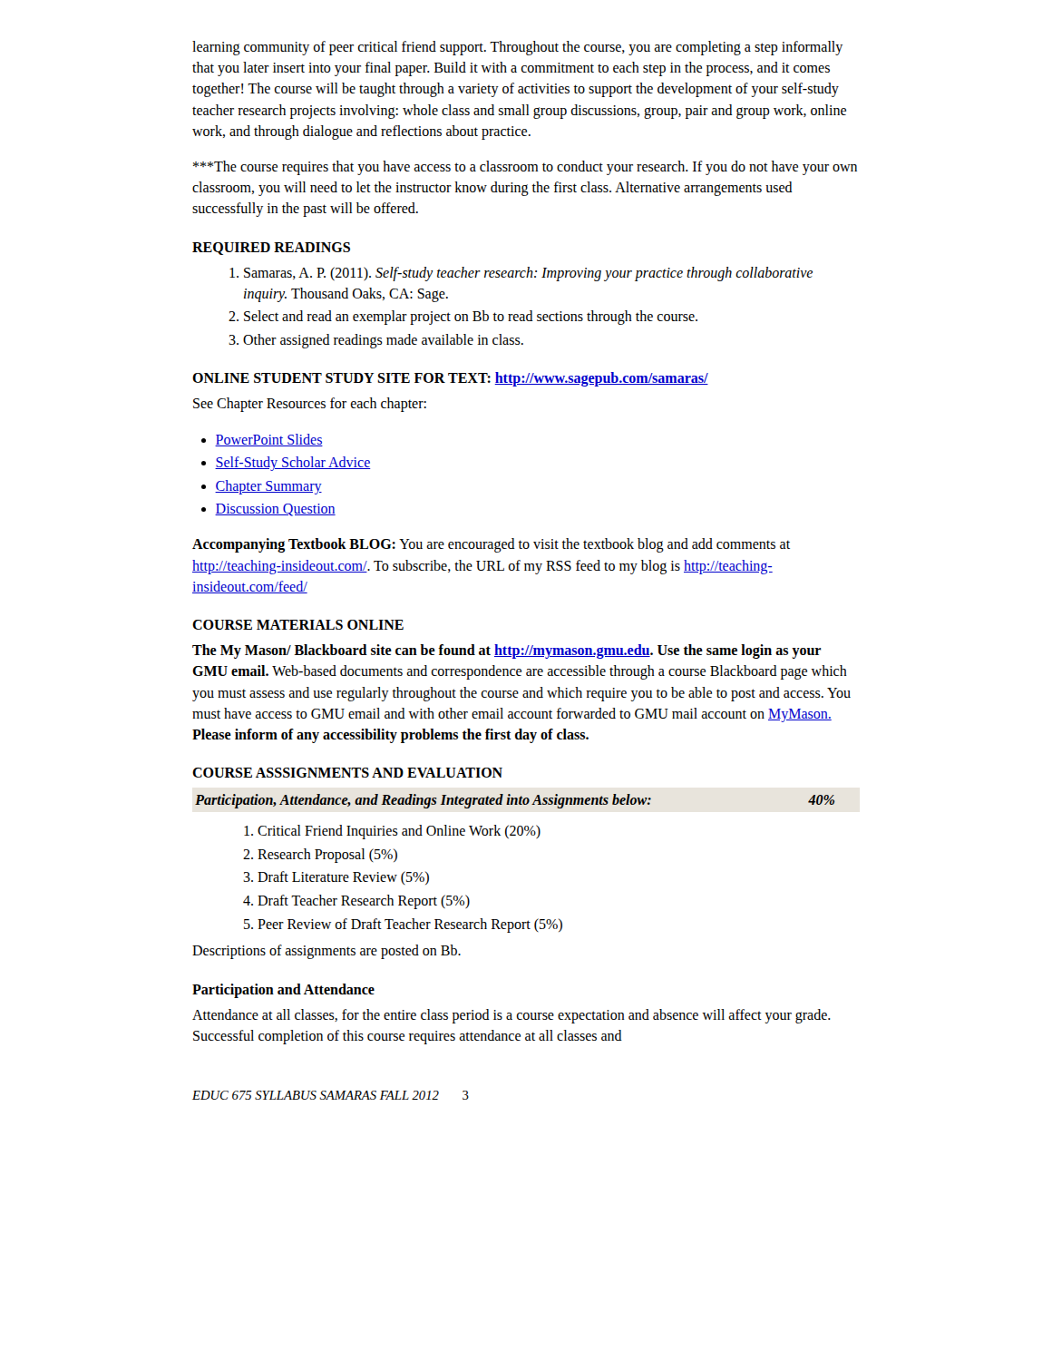learning community of peer critical friend support. Throughout the course, you are completing a step informally that you later insert into your final paper. Build it with a commitment to each step in the process, and it comes together! The course will be taught through a variety of activities to support the development of your self-study teacher research projects involving: whole class and small group discussions, group, pair and group work, online work, and through dialogue and reflections about practice.
***The course requires that you have access to a classroom to conduct your research. If you do not have your own classroom, you will need to let the instructor know during the first class. Alternative arrangements used successfully in the past will be offered.
REQUIRED READINGS
Samaras, A. P. (2011). Self-study teacher research: Improving your practice through collaborative inquiry. Thousand Oaks, CA: Sage.
Select and read an exemplar project on Bb to read sections through the course.
Other assigned readings made available in class.
ONLINE STUDENT STUDY SITE FOR TEXT: http://www.sagepub.com/samaras/
See Chapter Resources for each chapter:
PowerPoint Slides
Self-Study Scholar Advice
Chapter Summary
Discussion Question
Accompanying Textbook BLOG: You are encouraged to visit the textbook blog and add comments at http://teaching-insideout.com/. To subscribe, the URL of my RSS feed to my blog is http://teaching-insideout.com/feed/
COURSE MATERIALS ONLINE
The My Mason/ Blackboard site can be found at http://mymason.gmu.edu. Use the same login as your GMU email. Web-based documents and correspondence are accessible through a course Blackboard page which you must assess and use regularly throughout the course and which require you to be able to post and access. You must have access to GMU email and with other email account forwarded to GMU mail account on MyMason. Please inform of any accessibility problems the first day of class.
COURSE ASSSIGNMENTS AND EVALUATION
Participation, Attendance, and Readings Integrated into Assignments below: 40%
Critical Friend Inquiries and Online Work (20%)
Research Proposal (5%)
Draft Literature Review (5%)
Draft Teacher Research Report (5%)
Peer Review of Draft Teacher Research Report (5%)
Descriptions of assignments are posted on Bb.
Participation and Attendance
Attendance at all classes, for the entire class period is a course expectation and absence will affect your grade. Successful completion of this course requires attendance at all classes and
EDUC 675 SYLLABUS SAMARAS FALL 2012 3